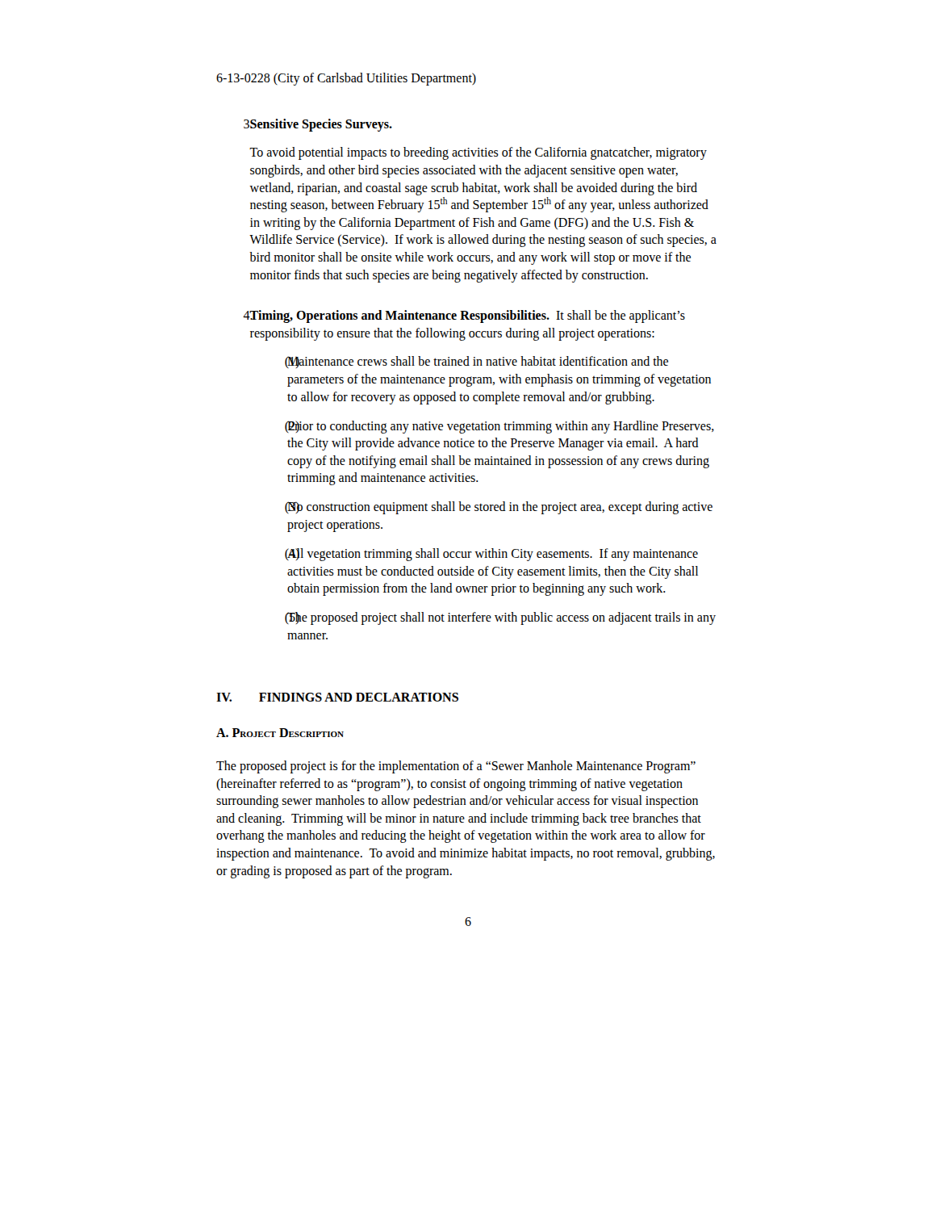6-13-0228 (City of Carlsbad Utilities Department)
3.
Sensitive Species Surveys.
To avoid potential impacts to breeding activities of the California gnatcatcher, migratory songbirds, and other bird species associated with the adjacent sensitive open water, wetland, riparian, and coastal sage scrub habitat, work shall be avoided during the bird nesting season, between February 15th and September 15th of any year, unless authorized in writing by the California Department of Fish and Game (DFG) and the U.S. Fish & Wildlife Service (Service). If work is allowed during the nesting season of such species, a bird monitor shall be onsite while work occurs, and any work will stop or move if the monitor finds that such species are being negatively affected by construction.
4.
Timing, Operations and Maintenance Responsibilities. It shall be the applicant’s responsibility to ensure that the following occurs during all project operations:
(1)
Maintenance crews shall be trained in native habitat identification and the parameters of the maintenance program, with emphasis on trimming of vegetation to allow for recovery as opposed to complete removal and/or grubbing.
(2)
Prior to conducting any native vegetation trimming within any Hardline Preserves, the City will provide advance notice to the Preserve Manager via email. A hard copy of the notifying email shall be maintained in possession of any crews during trimming and maintenance activities.
(3)
No construction equipment shall be stored in the project area, except during active project operations.
(4)
All vegetation trimming shall occur within City easements. If any maintenance activities must be conducted outside of City easement limits, then the City shall obtain permission from the land owner prior to beginning any such work.
(5)
The proposed project shall not interfere with public access on adjacent trails in any manner.
IV. FINDINGS AND DECLARATIONS
A. Project Description
The proposed project is for the implementation of a “Sewer Manhole Maintenance Program” (hereinafter referred to as “program”), to consist of ongoing trimming of native vegetation surrounding sewer manholes to allow pedestrian and/or vehicular access for visual inspection and cleaning. Trimming will be minor in nature and include trimming back tree branches that overhang the manholes and reducing the height of vegetation within the work area to allow for inspection and maintenance. To avoid and minimize habitat impacts, no root removal, grubbing, or grading is proposed as part of the program.
6